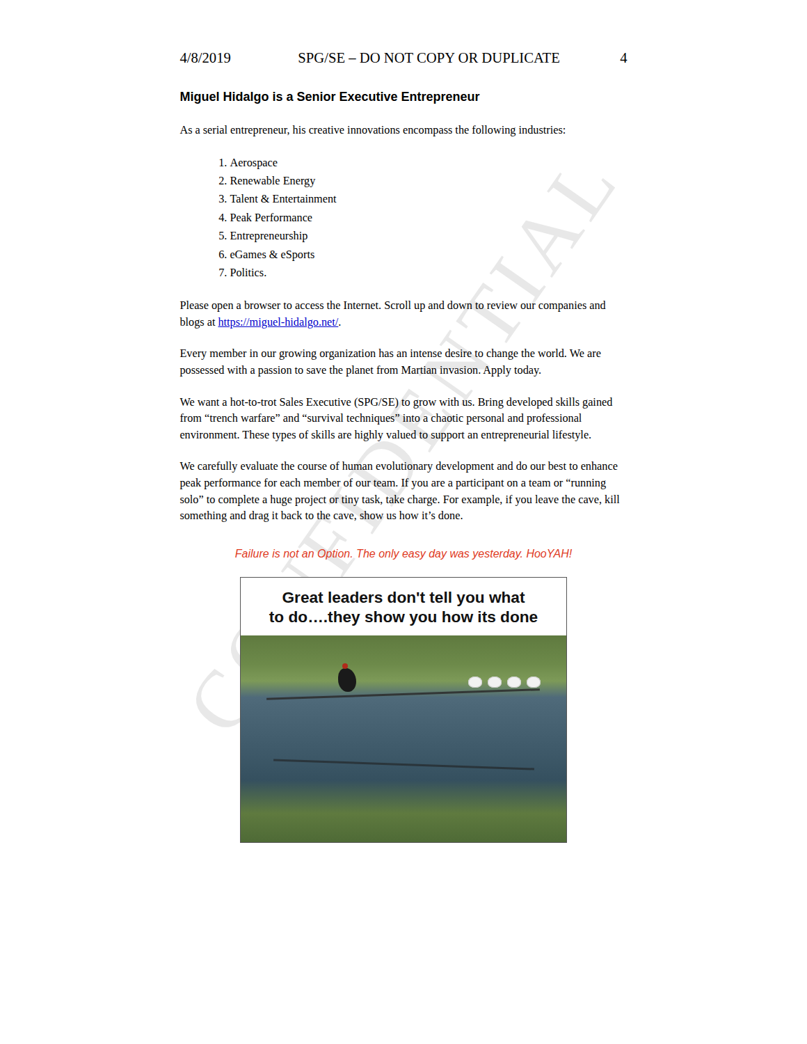CONFIDENTIAL
4/8/2019 SPG/SE – DO NOT COPY OR DUPLICATE 4
Miguel Hidalgo is a Senior Executive Entrepreneur
As a serial entrepreneur, his creative innovations encompass the following industries:
Aerospace
Renewable Energy
Talent & Entertainment
Peak Performance
Entrepreneurship
eGames & eSports
Politics.
Please open a browser to access the Internet. Scroll up and down to review our companies and blogs at https://miguel-hidalgo.net/.
Every member in our growing organization has an intense desire to change the world. We are possessed with a passion to save the planet from Martian invasion. Apply today.
We want a hot-to-trot Sales Executive (SPG/SE) to grow with us. Bring developed skills gained from “trench warfare” and “survival techniques” into a chaotic personal and professional environment. These types of skills are highly valued to support an entrepreneurial lifestyle.
We carefully evaluate the course of human evolutionary development and do our best to enhance peak performance for each member of our team. If you are a participant on a team or “running solo” to complete a huge project or tiny task, take charge. For example, if you leave the cave, kill something and drag it back to the cave, show us how it’s done.
Failure is not an Option. The only easy day was yesterday. HooYAH!
Great leaders don't tell you what
to do….they show you how its done